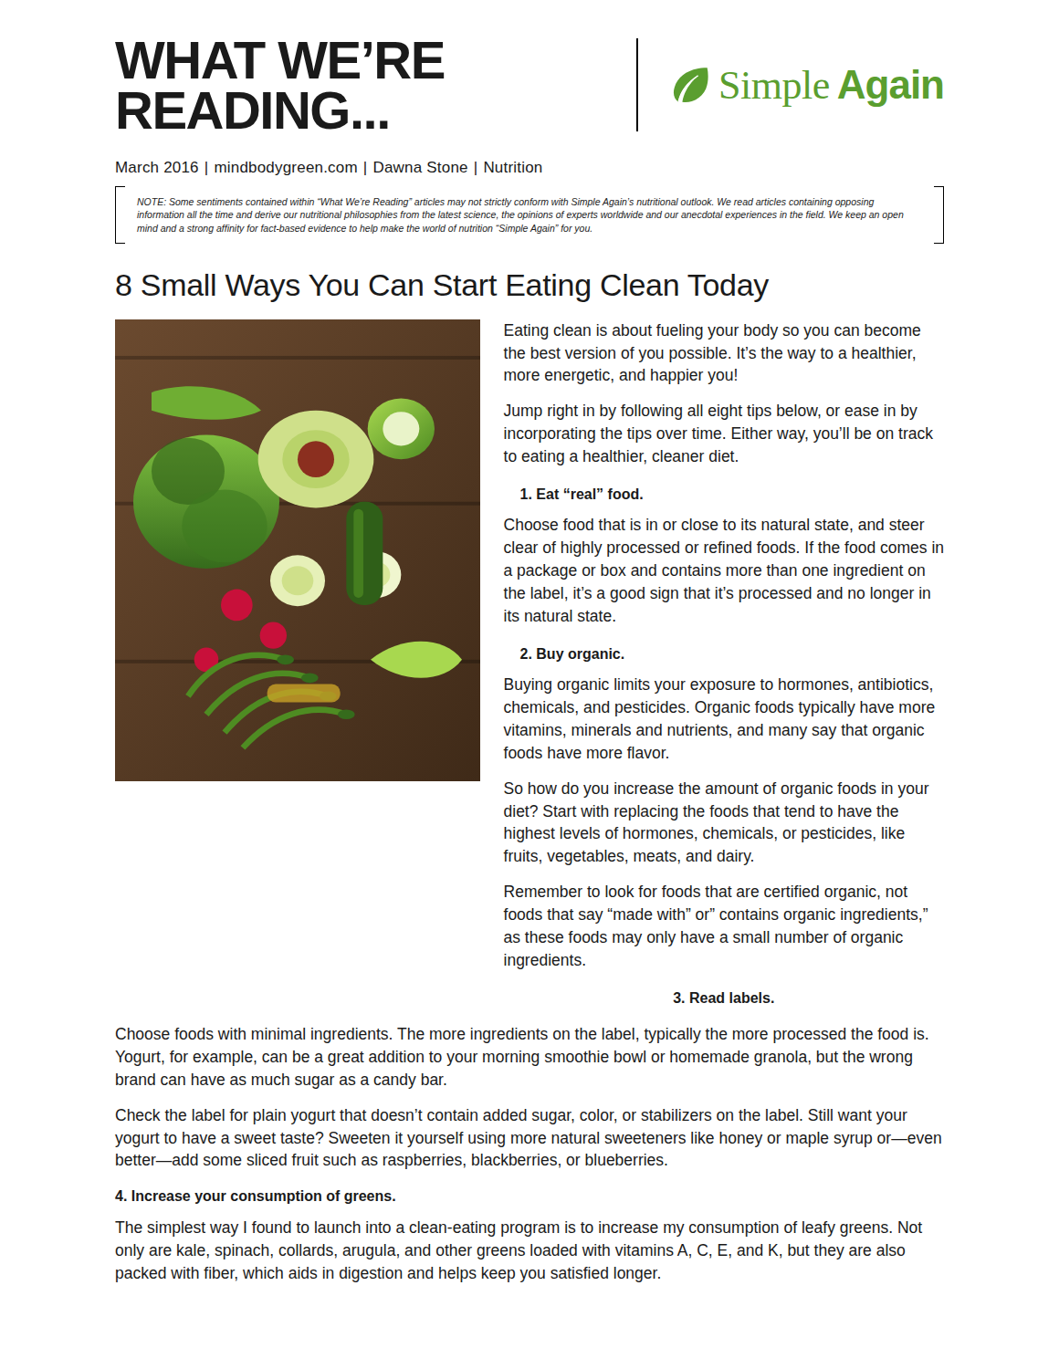What We’re Reading...
Simple Again
March 2016|mindbodygreen.com|Dawna Stone|Nutrition
NOTE: Some sentiments contained within “What We’re Reading” articles may not strictly conform with Simple Again’s nutritional outlook. We read articles containing opposing information all the time and derive our nutritional philosophies from the latest science, the opinions of experts worldwide and our anecdotal experiences in the field. We keep an open mind and a strong affinity for fact-based evidence to help make the world of nutrition “Simple Again” for you.
8 Small Ways You Can Start Eating Clean Today
Eating clean is about fueling your body so you can become the best version of you possible. It’s the way to a healthier, more energetic, and happier you!
Jump right in by following all eight tips below, or ease in by incorporating the tips over time. Either way, you’ll be on track to eating a healthier, cleaner diet.
1. Eat “real” food.
Choose food that is in or close to its natural state, and steer clear of highly processed or refined foods. If the food comes in a package or box and contains more than one ingredient on the label, it’s a good sign that it’s processed and no longer in its natural state.
2. Buy organic.
Buying organic limits your exposure to hormones, antibiotics, chemicals, and pesticides. Organic foods typically have more vitamins, minerals and nutrients, and many say that organic foods have more flavor.
So how do you increase the amount of organic foods in your diet? Start with replacing the foods that tend to have the highest levels of hormones, chemicals, or pesticides, like fruits, vegetables, meats, and dairy.
Remember to look for foods that are certified organic, not foods that say “made with” or” contains organic ingredients,” as these foods may only have a small number of organic ingredients.
3. Read labels.
Choose foods with minimal ingredients. The more ingredients on the label, typically the more processed the food is. Yogurt, for example, can be a great addition to your morning smoothie bowl or homemade granola, but the wrong brand can have as much sugar as a candy bar.
Check the label for plain yogurt that doesn’t contain added sugar, color, or stabilizers on the label. Still want your yogurt to have a sweet taste? Sweeten it yourself using more natural sweeteners like honey or maple syrup or—even better—add some sliced fruit such as raspberries, blackberries, or blueberries.
4. Increase your consumption of greens.
The simplest way I found to launch into a clean-eating program is to increase my consumption of leafy greens. Not only are kale, spinach, collards, arugula, and other greens loaded with vitamins A, C, E, and K, but they are also packed with fiber, which aids in digestion and helps keep you satisfied longer.